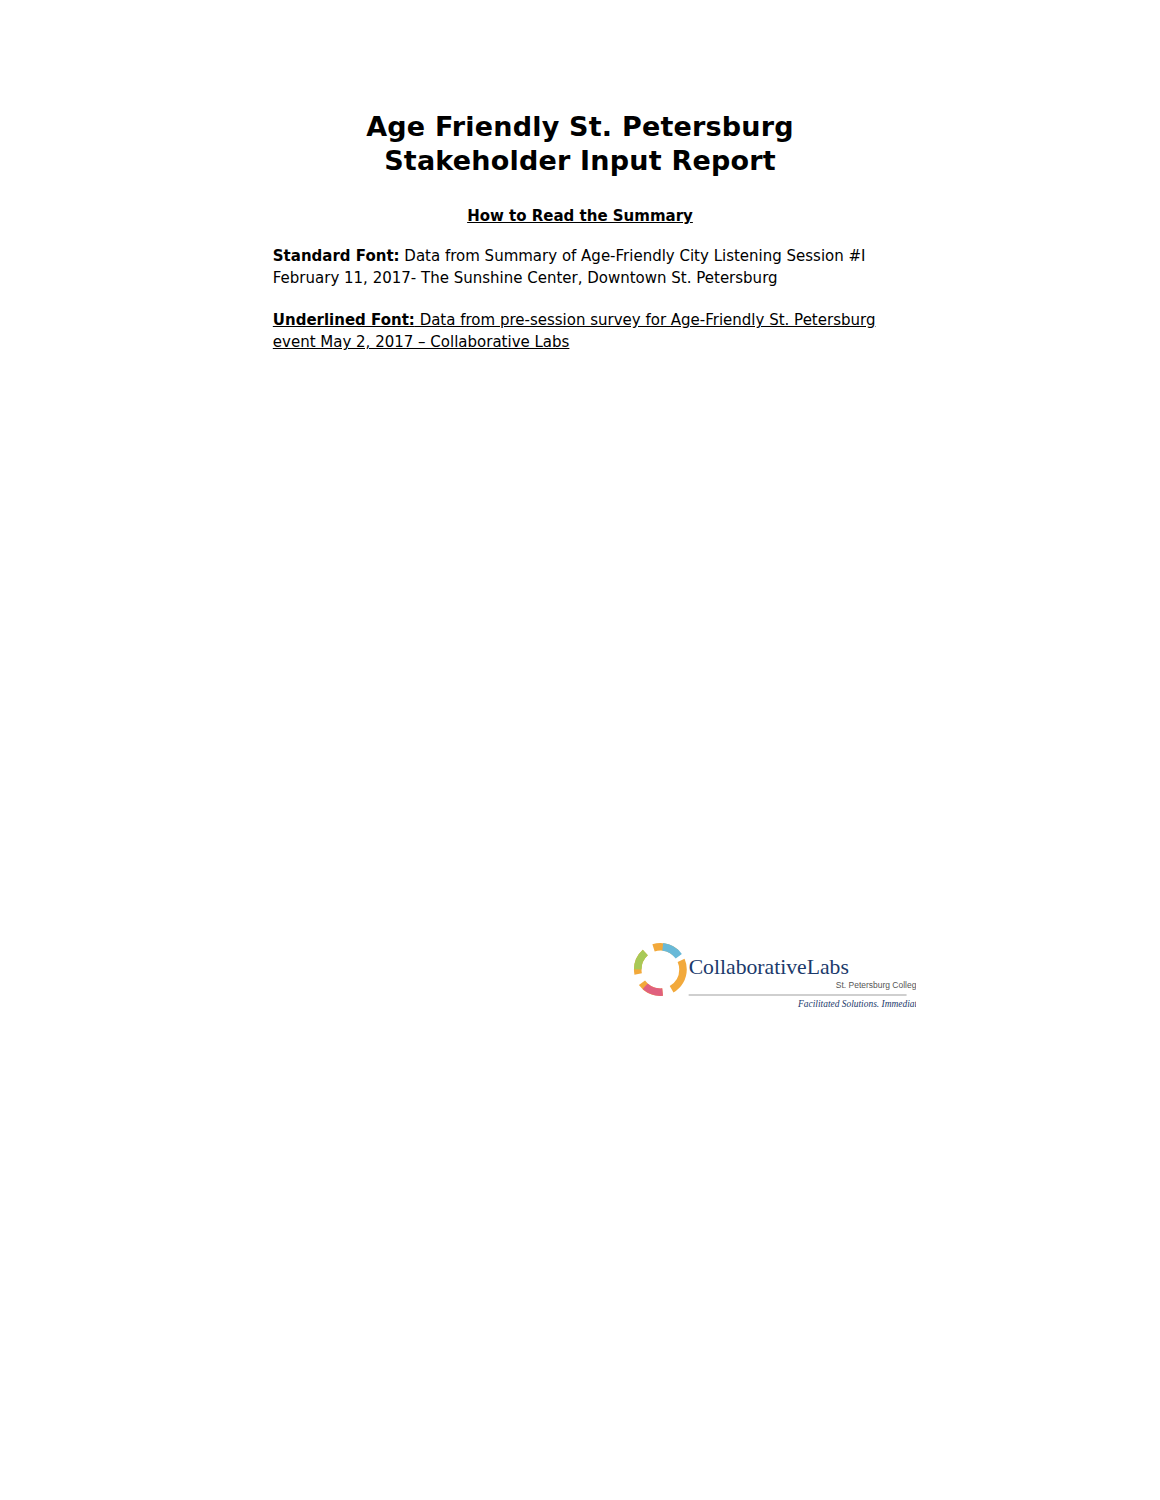Age Friendly St. Petersburg
Stakeholder Input Report
How to Read the Summary
Standard Font: Data from Summary of Age-Friendly City Listening Session #I February 11, 2017- The Sunshine Center, Downtown St. Petersburg
Underlined Font: Data from pre-session survey for Age-Friendly St. Petersburg event May 2, 2017 – Collaborative Labs